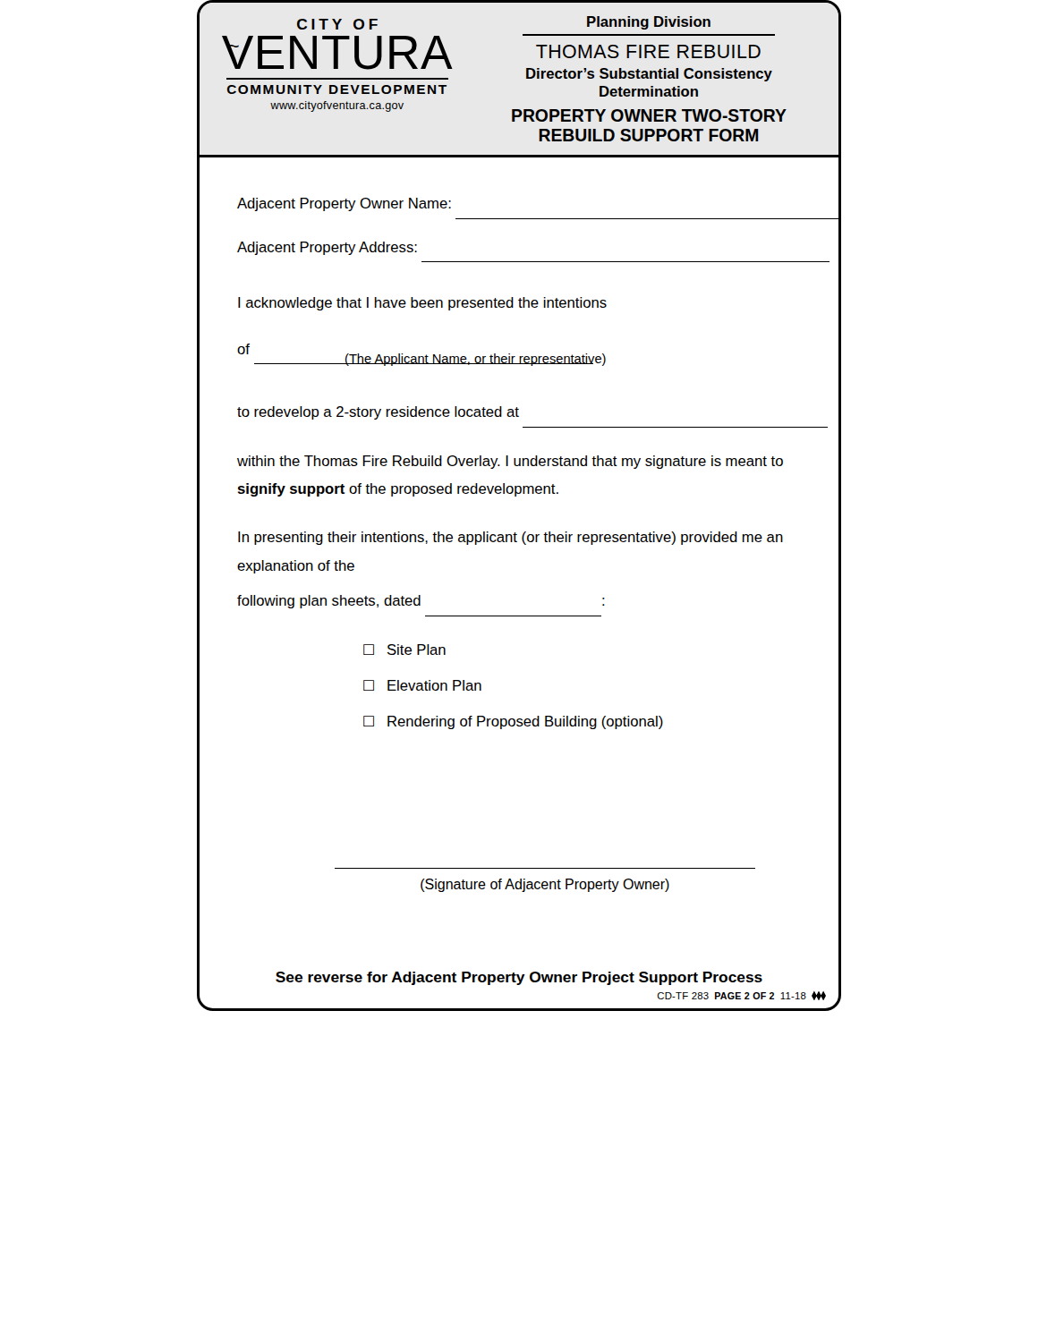CITY OF
~VENTURA
COMMUNITY DEVELOPMENT
www.cityofventura.ca.gov
Planning Division
THOMAS FIRE REBUILD
Director’s Substantial Consistency Determination
PROPERTY OWNER TWO-STORY
REBUILD SUPPORT FORM
Adjacent Property Owner Name:
Adjacent Property Address:
I acknowledge that I have been presented the intentions
of (The Applicant Name, or their representative)
to redevelop a 2-story residence located at
within the Thomas Fire Rebuild Overlay. I understand that my signature is meant to signify support of the proposed redevelopment.
In presenting their intentions, the applicant (or their representative) provided me an explanation of the
following plan sheets, dated :
☐ Site Plan
☐ Elevation Plan
☐ Rendering of Proposed Building (optional)
(Signature of Adjacent Property Owner)
See reverse for Adjacent Property Owner Project Support Process
CD-TF 283 PAGE 2 OF 2 11-18